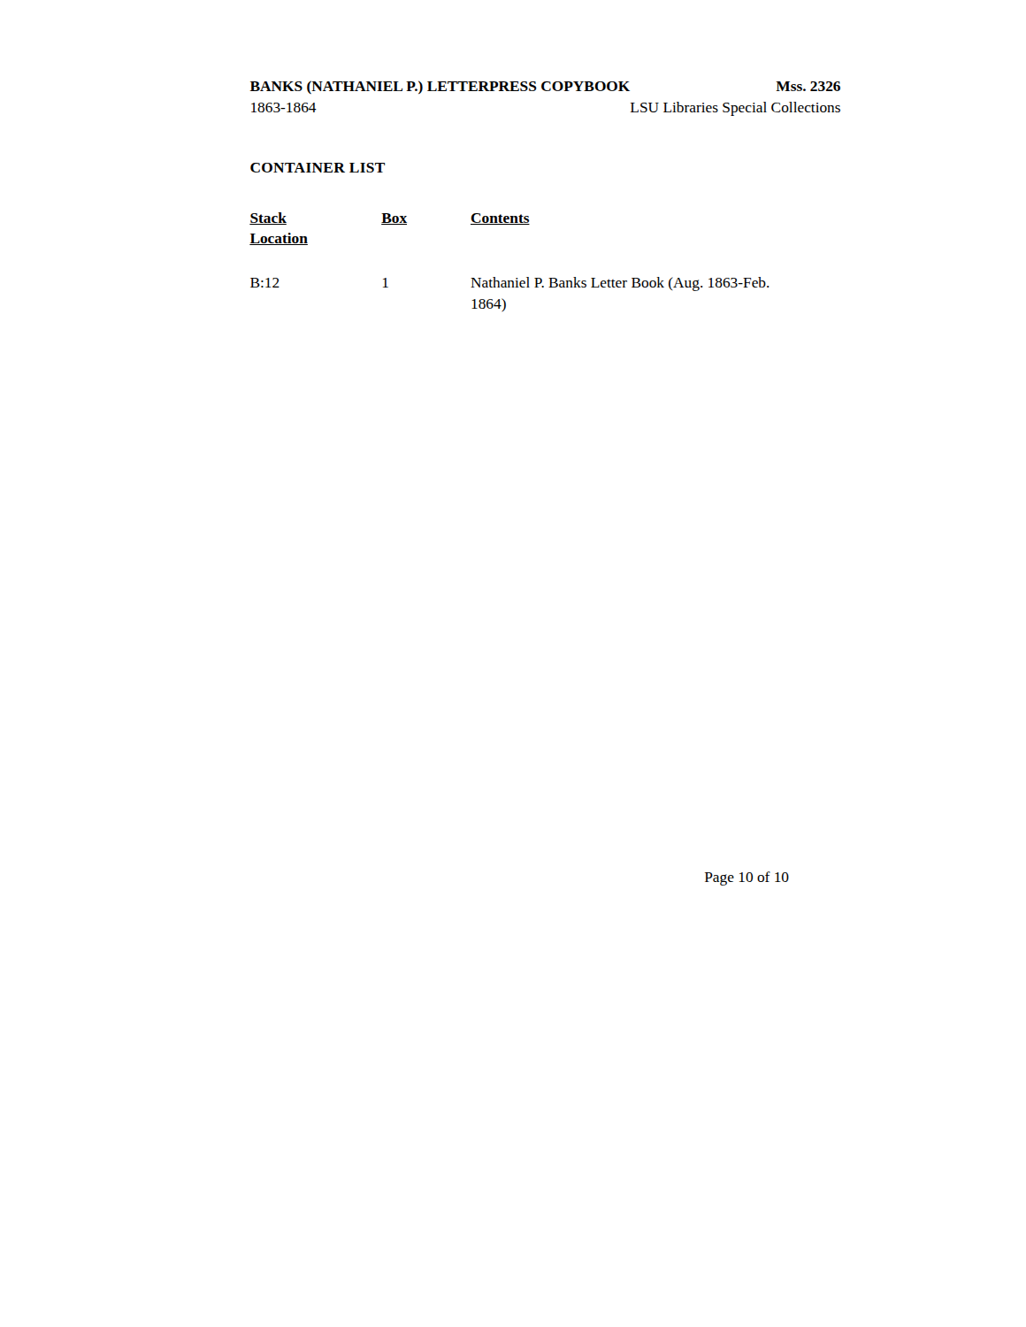| BANKS (NATHANIEL P.) LETTERPRESS COPYBOOK | Mss. 2326 |
| 1863-1864 | LSU Libraries Special Collections |
CONTAINER LIST
| Stack Location | Box | Contents |
| --- | --- | --- |
| B:12 | 1 | Nathaniel P. Banks Letter Book (Aug. 1863-Feb. 1864) |
Page 10 of 10